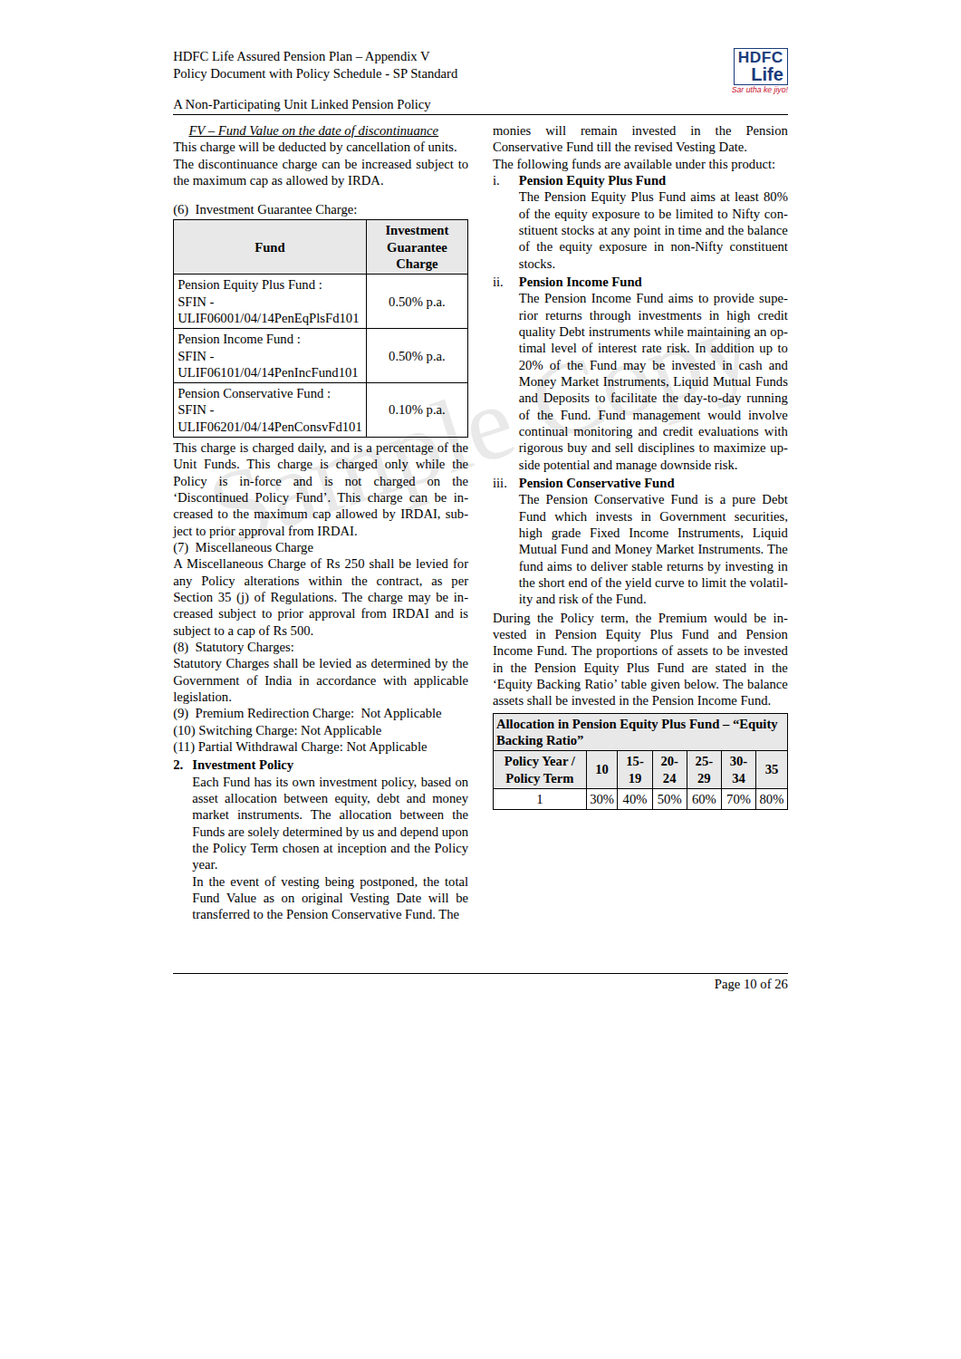HDFC Life Assured Pension Plan – Appendix V
Policy Document with Policy Schedule - SP Standard
HDFC
Life
Sar utha ke jiyo!
A Non-Participating Unit Linked Pension Policy
Sample Copy
FV – Fund Value on the date of discontinuance
This charge will be deducted by cancellation of units.
The discontinuance charge can be increased subject to the maximum cap as allowed by IRDA.
(6) Investment Guarantee Charge:
| Fund | Investment Guarantee Charge |
| --- | --- |
| Pension Equity Plus Fund : SFIN - ULIF06001/04/14PenEqPlsFd101 | 0.50% p.a. |
| Pension Income Fund : SFIN - ULIF06101/04/14PenIncFund101 | 0.50% p.a. |
| Pension Conservative Fund : SFIN - ULIF06201/04/14PenConsvFd101 | 0.10% p.a. |
This charge is charged daily, and is a percentage of the Unit Funds. This charge is charged only while the Policy is in-force and is not charged on the ‘Discontinued Policy Fund’. This charge can be increased to the maximum cap allowed by IRDAI, subject to prior approval from IRDAI.
(7) Miscellaneous Charge
A Miscellaneous Charge of Rs 250 shall be levied for any Policy alterations within the contract, as per Section 35 (j) of Regulations. The charge may be increased subject to prior approval from IRDAI and is subject to a cap of Rs 500.
(8) Statutory Charges:
Statutory Charges shall be levied as determined by the Government of India in accordance with applicable legislation.
(9) Premium Redirection Charge: Not Applicable
(10) Switching Charge: Not Applicable
(11) Partial Withdrawal Charge: Not Applicable
2.
Investment Policy
Each Fund has its own investment policy, based on asset allocation between equity, debt and money market instruments. The allocation between the Funds are solely determined by us and depend upon the Policy Term chosen at inception and the Policy year.
In the event of vesting being postponed, the total Fund Value as on original Vesting Date will be transferred to the Pension Conservative Fund. The
monies will remain invested in the Pension Conservative Fund till the revised Vesting Date.
The following funds are available under this product:
i. Pension Equity Plus Fund
The Pension Equity Plus Fund aims at least 80% of the equity exposure to be limited to Nifty constituent stocks at any point in time and the balance of the equity exposure in non-Nifty constituent stocks.
ii. Pension Income Fund
The Pension Income Fund aims to provide superior returns through investments in high credit quality Debt instruments while maintaining an optimal level of interest rate risk. In addition up to 20% of the Fund may be invested in cash and Money Market Instruments, Liquid Mutual Funds and Deposits to facilitate the day-to-day running of the Fund. Fund management would involve continual monitoring and credit evaluations with rigorous buy and sell disciplines to maximize upside potential and manage downside risk.
iii. Pension Conservative Fund
The Pension Conservative Fund is a pure Debt Fund which invests in Government securities, high grade Fixed Income Instruments, Liquid Mutual Fund and Money Market Instruments. The fund aims to deliver stable returns by investing in the short end of the yield curve to limit the volatility and risk of the Fund.
During the Policy term, the Premium would be invested in Pension Equity Plus Fund and Pension Income Fund. The proportions of assets to be invested in the Pension Equity Plus Fund are stated in the ‘Equity Backing Ratio’ table given below. The balance assets shall be invested in the Pension Income Fund.
| Allocation in Pension Equity Plus Fund – “Equity Backing Ratio” |
| --- |
| Policy Year / Policy Term | 10 | 15-19 | 20-24 | 25-29 | 30-34 | 35 |
| 1 | 30% | 40% | 50% | 60% | 70% | 80% |
Page 10 of 26